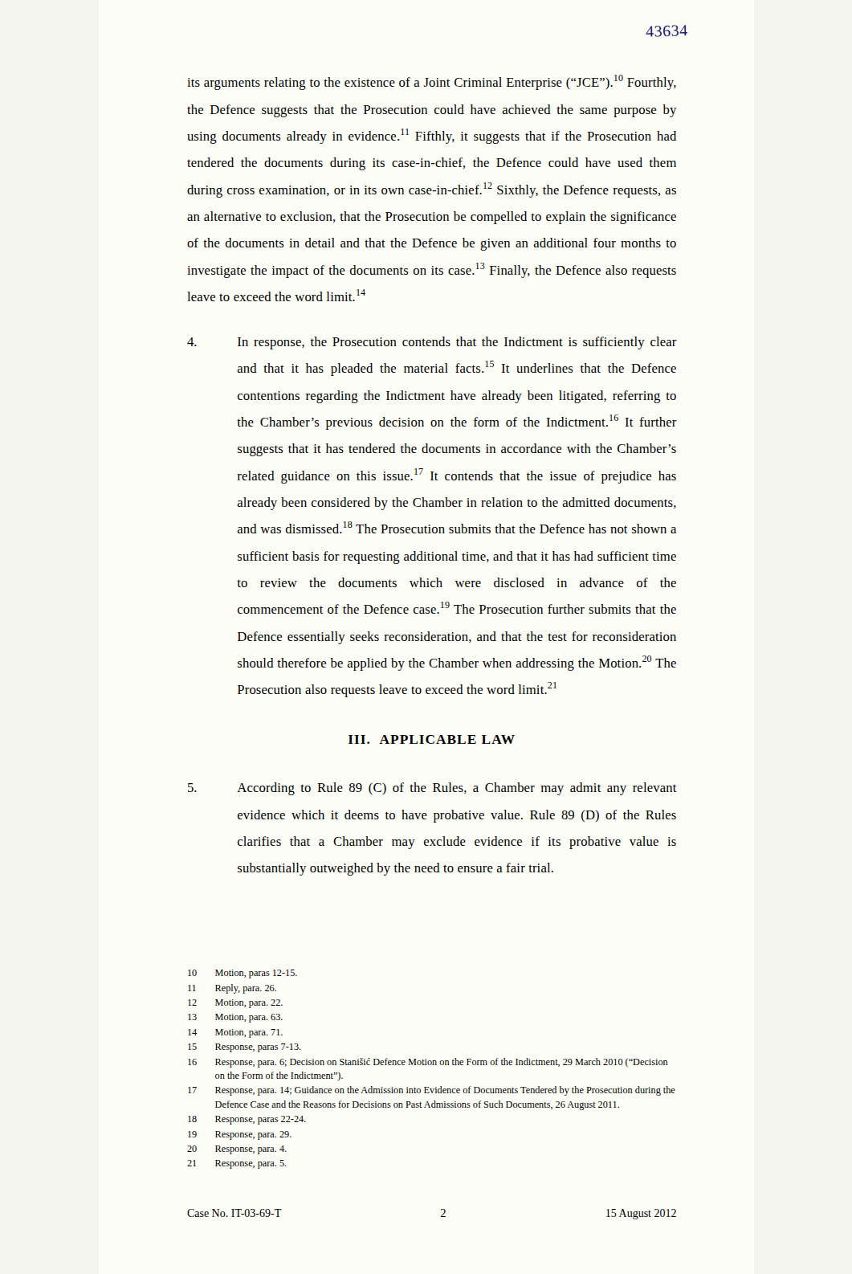43634
its arguments relating to the existence of a Joint Criminal Enterprise (“JCE”).10 Fourthly, the Defence suggests that the Prosecution could have achieved the same purpose by using documents already in evidence.11 Fifthly, it suggests that if the Prosecution had tendered the documents during its case-in-chief, the Defence could have used them during cross examination, or in its own case-in-chief.12 Sixthly, the Defence requests, as an alternative to exclusion, that the Prosecution be compelled to explain the significance of the documents in detail and that the Defence be given an additional four months to investigate the impact of the documents on its case.13 Finally, the Defence also requests leave to exceed the word limit.14
4.
In response, the Prosecution contends that the Indictment is sufficiently clear and that it has pleaded the material facts.15 It underlines that the Defence contentions regarding the Indictment have already been litigated, referring to the Chamber’s previous decision on the form of the Indictment.16 It further suggests that it has tendered the documents in accordance with the Chamber’s related guidance on this issue.17 It contends that the issue of prejudice has already been considered by the Chamber in relation to the admitted documents, and was dismissed.18 The Prosecution submits that the Defence has not shown a sufficient basis for requesting additional time, and that it has had sufficient time to review the documents which were disclosed in advance of the commencement of the Defence case.19 The Prosecution further submits that the Defence essentially seeks reconsideration, and that the test for reconsideration should therefore be applied by the Chamber when addressing the Motion.20 The Prosecution also requests leave to exceed the word limit.21
III. APPLICABLE LAW
5.
According to Rule 89 (C) of the Rules, a Chamber may admit any relevant evidence which it deems to have probative value. Rule 89 (D) of the Rules clarifies that a Chamber may exclude evidence if its probative value is substantially outweighed by the need to ensure a fair trial.
| 10 | Motion, paras 12-15. |
| 11 | Reply, para. 26. |
| 12 | Motion, para. 22. |
| 13 | Motion, para. 63. |
| 14 | Motion, para. 71. |
| 15 | Response, paras 7-13. |
| 16 | Response, para. 6; Decision on Stanišić Defence Motion on the Form of the Indictment, 29 March 2010 (“Decision on the Form of the Indictment”). |
| 17 | Response, para. 14; Guidance on the Admission into Evidence of Documents Tendered by the Prosecution during the Defence Case and the Reasons for Decisions on Past Admissions of Such Documents, 26 August 2011. |
| 18 | Response, paras 22-24. |
| 19 | Response, para. 29. |
| 20 | Response, para. 4. |
| 21 | Response, para. 5. |
Case No. IT-03-69-T
2
15 August 2012